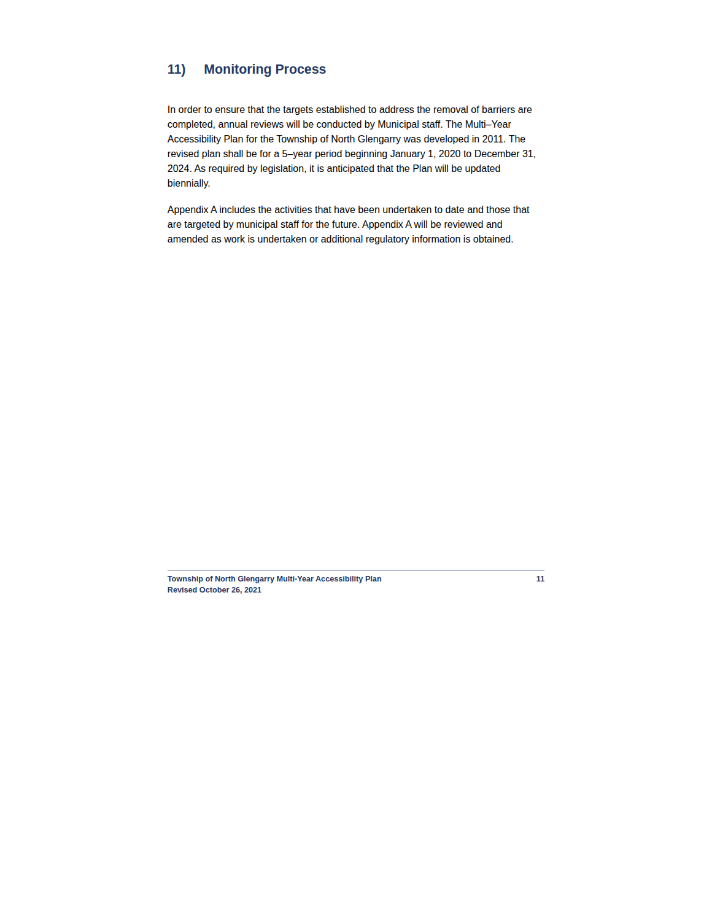11) Monitoring Process
In order to ensure that the targets established to address the removal of barriers are completed, annual reviews will be conducted by Municipal staff. The Multi–Year Accessibility Plan for the Township of North Glengarry was developed in 2011. The revised plan shall be for a 5–year period beginning January 1, 2020 to December 31, 2024. As required by legislation, it is anticipated that the Plan will be updated biennially.
Appendix A includes the activities that have been undertaken to date and those that are targeted by municipal staff for the future. Appendix A will be reviewed and amended as work is undertaken or additional regulatory information is obtained.
Township of North Glengarry Multi-Year Accessibility Plan
Revised October 26, 2021
11